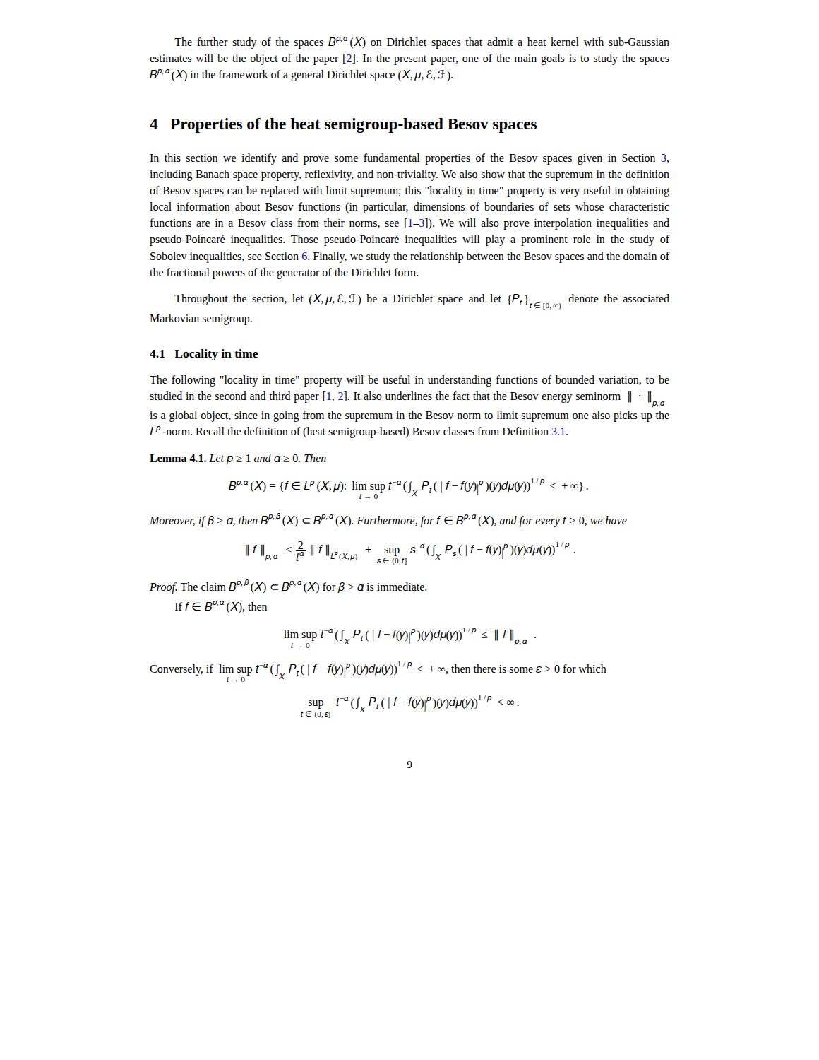The further study of the spaces Bp,α(X) on Dirichlet spaces that admit a heat kernel with sub-Gaussian estimates will be the object of the paper [2]. In the present paper, one of the main goals is to study the spaces Bp,α(X) in the framework of a general Dirichlet space (X,μ,ℰ,ℱ).
4 Properties of the heat semigroup-based Besov spaces
In this section we identify and prove some fundamental properties of the Besov spaces given in Section 3, including Banach space property, reflexivity, and non-triviality. We also show that the supremum in the definition of Besov spaces can be replaced with limit supremum; this "locality in time" property is very useful in obtaining local information about Besov functions (in particular, dimensions of boundaries of sets whose characteristic functions are in a Besov class from their norms, see [1–3]). We will also prove interpolation inequalities and pseudo-Poincaré inequalities. Those pseudo-Poincaré inequalities will play a prominent role in the study of Sobolev inequalities, see Section 6. Finally, we study the relationship between the Besov spaces and the domain of the fractional powers of the generator of the Dirichlet form.
Throughout the section, let (X,μ,ℰ,ℱ) be a Dirichlet space and let {Pt}t∈[0,∞) denote the associated Markovian semigroup.
4.1 Locality in time
The following "locality in time" property will be useful in understanding functions of bounded variation, to be studied in the second and third paper [1, 2]. It also underlines the fact that the Besov energy seminorm ∥·∥p,α is a global object, since in going from the supremum in the Besov norm to limit supremum one also picks up the Lp-norm. Recall the definition of (heat semigroup-based) Besov classes from Definition 3.1.
Lemma 4.1. Let p≥1 and α≥0. Then
Bp,α(X) = { f∈Lp(X,μ) : lim supt→0 t−α ( ∫X Pt(|f−f(y)|p)(y)dμ(y) ) 1/p <+∞ } .
Moreover, if β>α, then Bp,β(X)⊂Bp,α(X). Furthermore, for f∈Bp,α(X), and for every t>0, we have
∥f∥p,α ≤ 2tα ∥f∥Lp(X,μ) + sups∈(0,t] s−α ( ∫X Ps(|f−f(y)|p)(y)dμ(y) ) 1/p .
Proof. The claim Bp,β(X)⊂Bp,α(X) for β>α is immediate.
If f∈Bp,α(X), then
lim supt→0 t−α ( ∫X Pt(|f−f(y)|p)(y)dμ(y) ) 1/p ≤ ∥f∥p,α .
Conversely, if lim supt→0t−α(∫XPt(|f−f(y)|p)(y)dμ(y))1/p<+∞, then there is some ε>0 for which
supt∈(0,ε] t−α ( ∫X Pt(|f−f(y)|p)(y)dμ(y) ) 1/p <∞ .
9